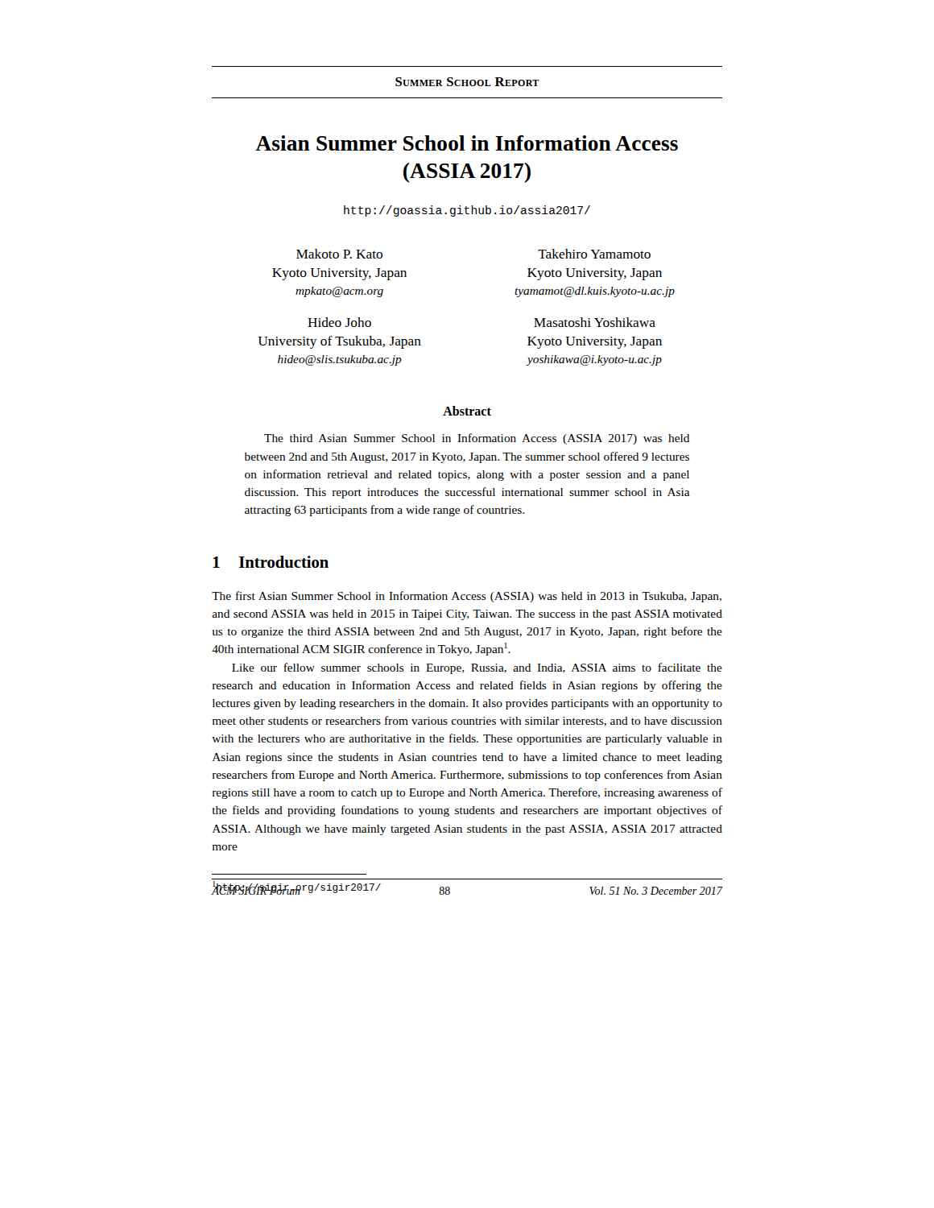Summer School Report
Asian Summer School in Information Access
(ASSIA 2017)
http://goassia.github.io/assia2017/
| Makoto P. Kato Kyoto University, Japan mpkato@acm.org | Takehiro Yamamoto Kyoto University, Japan tyamamot@dl.kuis.kyoto-u.ac.jp |
| Hideo Joho University of Tsukuba, Japan hideo@slis.tsukuba.ac.jp | Masatoshi Yoshikawa Kyoto University, Japan yoshikawa@i.kyoto-u.ac.jp |
Abstract
The third Asian Summer School in Information Access (ASSIA 2017) was held between 2nd and 5th August, 2017 in Kyoto, Japan. The summer school offered 9 lectures on information retrieval and related topics, along with a poster session and a panel discussion. This report introduces the successful international summer school in Asia attracting 63 participants from a wide range of countries.
1 Introduction
The first Asian Summer School in Information Access (ASSIA) was held in 2013 in Tsukuba, Japan, and second ASSIA was held in 2015 in Taipei City, Taiwan. The success in the past ASSIA motivated us to organize the third ASSIA between 2nd and 5th August, 2017 in Kyoto, Japan, right before the 40th international ACM SIGIR conference in Tokyo, Japan1.
Like our fellow summer schools in Europe, Russia, and India, ASSIA aims to facilitate the research and education in Information Access and related fields in Asian regions by offering the lectures given by leading researchers in the domain. It also provides participants with an opportunity to meet other students or researchers from various countries with similar interests, and to have discussion with the lecturers who are authoritative in the fields. These opportunities are particularly valuable in Asian regions since the students in Asian countries tend to have a limited chance to meet leading researchers from Europe and North America. Furthermore, submissions to top conferences from Asian regions still have a room to catch up to Europe and North America. Therefore, increasing awareness of the fields and providing foundations to young students and researchers are important objectives of ASSIA. Although we have mainly targeted Asian students in the past ASSIA, ASSIA 2017 attracted more
1 http://sigir.org/sigir2017/
ACM SIGIR Forum 88 Vol. 51 No. 3 December 2017